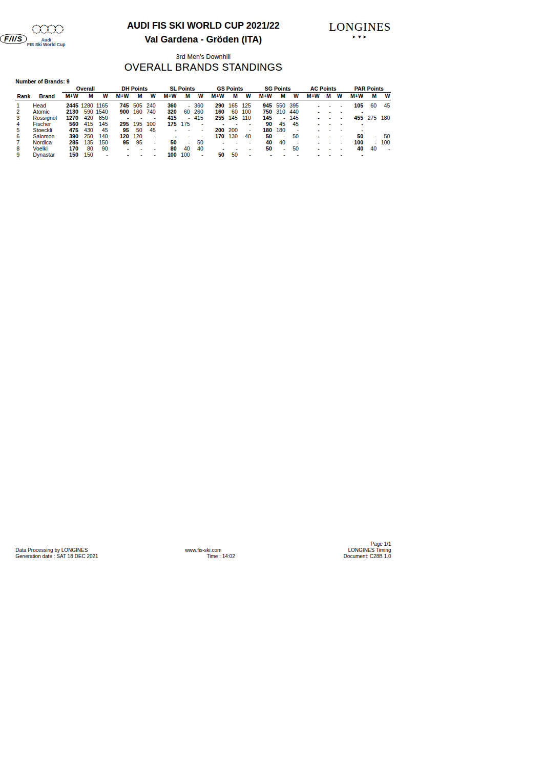◌◌◌◌
Audi
FIS Ski World Cup
AUDI FIS SKI WORLD CUP 2021/22
Val Gardena - Gröden (ITA)
LONGINES
➤▼➤
F/I/S
3rd Men's Downhill
OVERALL BRANDS STANDINGS
Number of Brands: 9
| Rank | Brand | Overall | | DH Points | | SL Points | | GS Points | | SG Points | | AC Points | | PAR Points |
| --- | --- | --- | --- | --- | --- | --- | --- | --- | --- | --- | --- | --- | --- | --- |
| M+W | M | W | | M+W | M | W | | M+W | M | W | | M+W | M | W | | M+W | M | W | | M+W | M | W | | M+W | M | W |
| 1 | Head | 2445 | 1280 | 1165 | | 745 | 505 | 240 | | 360 | - | 360 | | 290 | 165 | 125 | | 945 | 550 | 395 | | - | - | - | | 105 | 60 | 45 |
| 2 | Atomic | 2130 | 590 | 1540 | | 900 | 160 | 740 | | 320 | 60 | 260 | | 160 | 60 | 100 | | 750 | 310 | 440 | | - | - | - | | - | | |
| 3 | Rossignol | 1270 | 420 | 850 | | - | - | - | | 415 | - | 415 | | 255 | 145 | 110 | | 145 | - | 145 | | - | - | - | | 455 | 275 | 180 |
| 4 | Fischer | 560 | 415 | 145 | | 295 | 195 | 100 | | 175 | 175 | - | | - | - | - | | 90 | 45 | 45 | | - | - | - | | - | | |
| 5 | Stoeckli | 475 | 430 | 45 | | 95 | 50 | 45 | | - | - | - | | 200 | 200 | - | | 180 | 180 | - | | - | - | - | | - | | |
| 6 | Salomon | 390 | 250 | 140 | | 120 | 120 | - | | - | - | - | | 170 | 130 | 40 | | 50 | - | 50 | | - | - | - | | 50 | - | 50 |
| 7 | Nordica | 285 | 135 | 150 | | 95 | 95 | - | | 50 | - | 50 | | - | - | - | | 40 | 40 | - | | - | - | - | | 100 | - | 100 |
| 8 | Voelkl | 170 | 80 | 90 | | - | - | - | | 80 | 40 | 40 | | - | - | - | | 50 | - | 50 | | - | - | - | | 40 | 40 | - |
| 9 | Dynastar | 150 | 150 | - | | - | - | - | | 100 | 100 | - | | 50 | 50 | - | | - | - | - | | - | - | - | | - | | |
Page 1/1
Data Processing by LONGINES
www.fis-ski.com
LONGINES Timing
Generation date : SAT 18 DEC 2021
Time : 14:02
Document: C28B 1.0